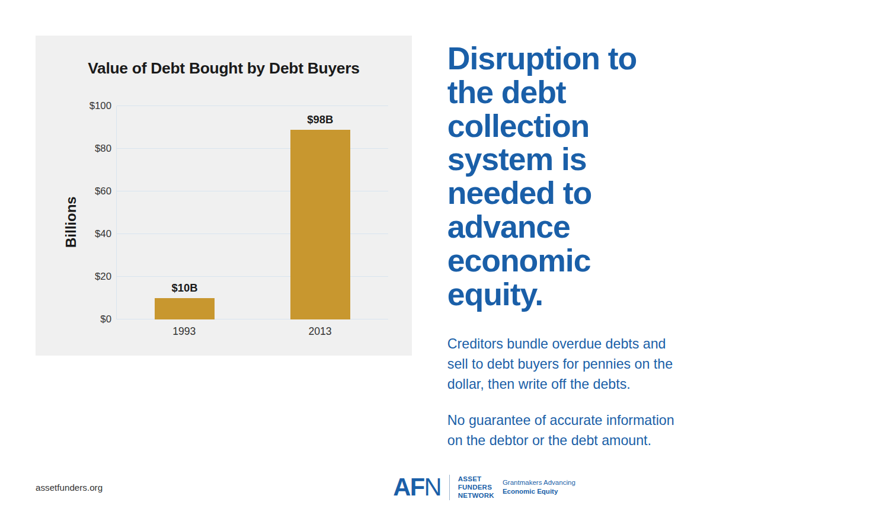Value of Debt Bought by Debt Buyers
Billions
$100 $80 $60 $40 $20 $0
$10B
$98B
1993 2013
Disruption to the debt collection system is needed to advance economic equity.
Creditors bundle overdue debts and sell to debt buyers for pennies on the dollar, then write off the debts.
No guarantee of accurate information on the debtor or the debt amount.
assetfunders.org
AFN
ASSET
FUNDERS
NETWORK
Grantmakers Advancing Economic Equity